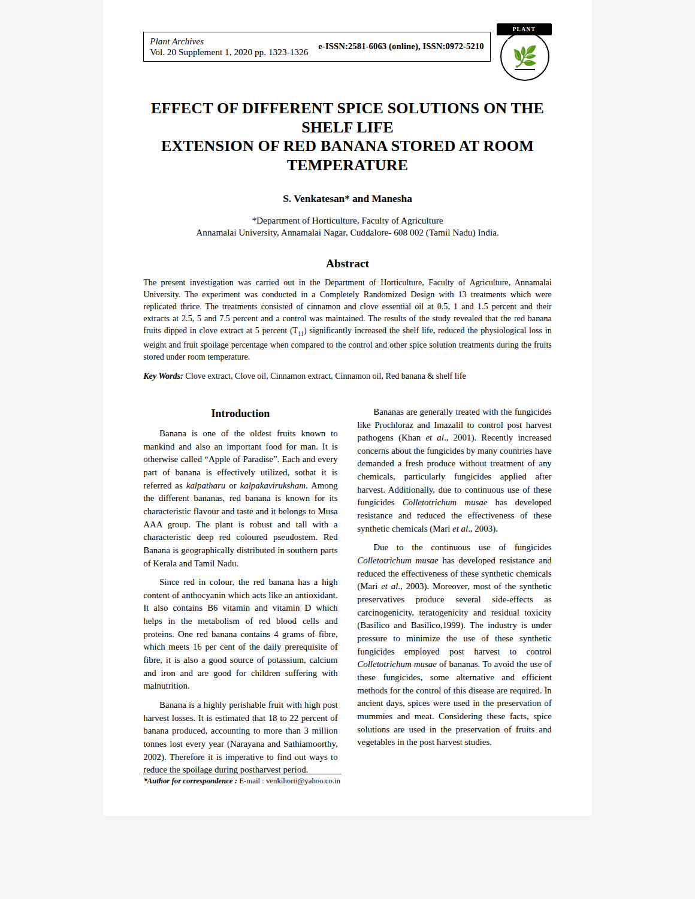Plant Archives Vol. 20 Supplement 1, 2020 pp. 1323-1326 e-ISSN:2581-6063 (online), ISSN:0972-5210
🌿
PLANT ARCHIVES
EFFECT OF DIFFERENT SPICE SOLUTIONS ON THE SHELF LIFE
EXTENSION OF RED BANANA STORED AT ROOM TEMPERATURE
S. Venkatesan* and Manesha
*Department of Horticulture, Faculty of Agriculture
Annamalai University, Annamalai Nagar, Cuddalore- 608 002 (Tamil Nadu) India.
Abstract
The present investigation was carried out in the Department of Horticulture, Faculty of Agriculture, Annamalai University. The experiment was conducted in a Completely Randomized Design with 13 treatments which were replicated thrice. The treatments consisted of cinnamon and clove essential oil at 0.5, 1 and 1.5 percent and their extracts at 2.5, 5 and 7.5 percent and a control was maintained. The results of the study revealed that the red banana fruits dipped in clove extract at 5 percent (T11) significantly increased the shelf life, reduced the physiological loss in weight and fruit spoilage percentage when compared to the control and other spice solution treatments during the fruits stored under room temperature.
Key Words: Clove extract, Clove oil, Cinnamon extract, Cinnamon oil, Red banana & shelf life
Introduction
Banana is one of the oldest fruits known to mankind and also an important food for man. It is otherwise called “Apple of Paradise”. Each and every part of banana is effectively utilized, sothat it is referred as kalpatharu or kalpakaviruksham. Among the different bananas, red banana is known for its characteristic flavour and taste and it belongs to Musa AAA group. The plant is robust and tall with a characteristic deep red coloured pseudostem. Red Banana is geographically distributed in southern parts of Kerala and Tamil Nadu.
Since red in colour, the red banana has a high content of anthocyanin which acts like an antioxidant. It also contains B6 vitamin and vitamin D which helps in the metabolism of red blood cells and proteins. One red banana contains 4 grams of fibre, which meets 16 per cent of the daily prerequisite of fibre, it is also a good source of potassium, calcium and iron and are good for children suffering with malnutrition.
Banana is a highly perishable fruit with high post harvest losses. It is estimated that 18 to 22 percent of banana produced, accounting to more than 3 million tonnes lost every year (Narayana and Sathiamoorthy, 2002). Therefore it is imperative to find out ways to reduce the spoilage during postharvest period.
Bananas are generally treated with the fungicides like Prochloraz and Imazalil to control post harvest pathogens (Khan et al., 2001). Recently increased concerns about the fungicides by many countries have demanded a fresh produce without treatment of any chemicals, particularly fungicides applied after harvest. Additionally, due to continuous use of these fungicides Colletotrichum musae has developed resistance and reduced the effectiveness of these synthetic chemicals (Mari et al., 2003).
Due to the continuous use of fungicides Colletotrichum musae has developed resistance and reduced the effectiveness of these synthetic chemicals (Mari et al., 2003). Moreover, most of the synthetic preservatives produce several side-effects as carcinogenicity, teratogenicity and residual toxicity (Basilico and Basilico,1999). The industry is under pressure to minimize the use of these synthetic fungicides employed post harvest to control Colletotrichum musae of bananas. To avoid the use of these fungicides, some alternative and efficient methods for the control of this disease are required. In ancient days, spices were used in the preservation of mummies and meat. Considering these facts, spice solutions are used in the preservation of fruits and vegetables in the post harvest studies.
*Author for correspondence : E-mail : venkihorti@yahoo.co.in